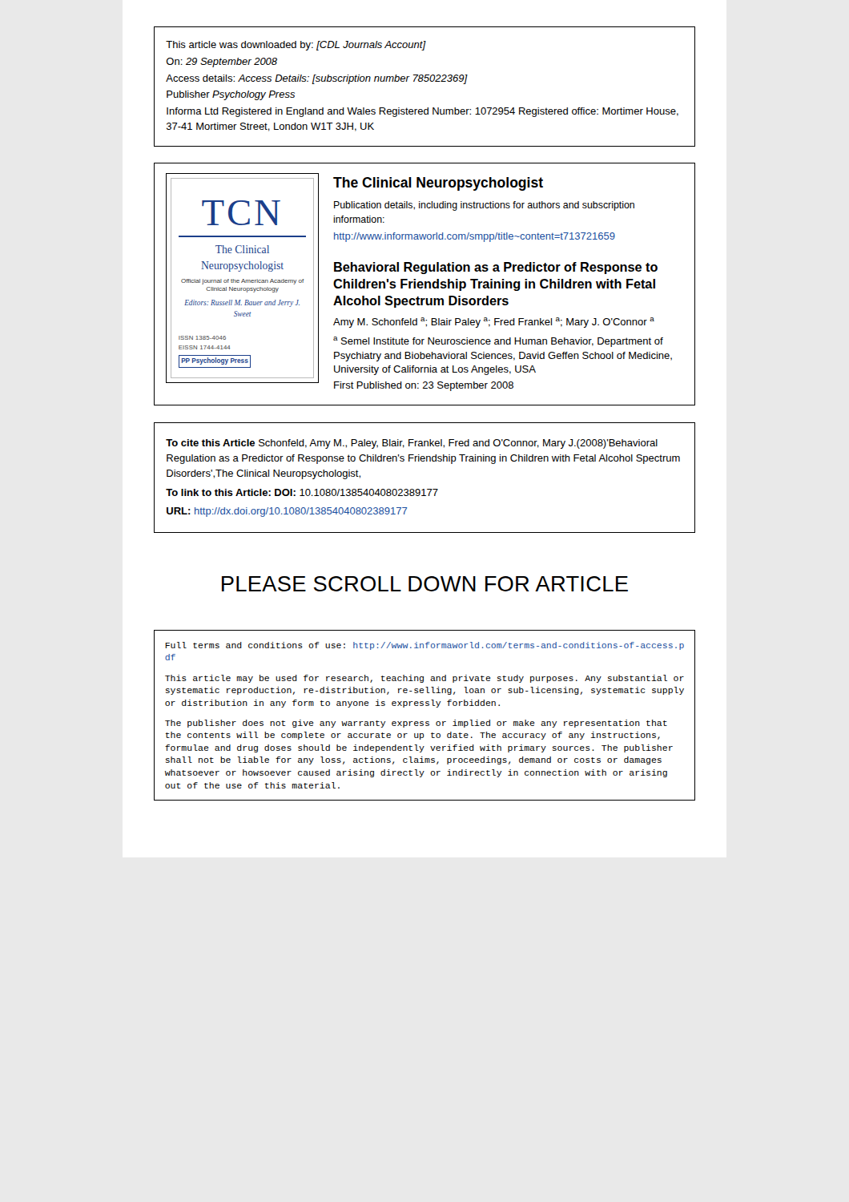This article was downloaded by: [CDL Journals Account]
On: 29 September 2008
Access details: Access Details: [subscription number 785022369]
Publisher Psychology Press
Informa Ltd Registered in England and Wales Registered Number: 1072954 Registered office: Mortimer House, 37-41 Mortimer Street, London W1T 3JH, UK
TCN
The Clinical Neuropsychologist
Official journal of the American Academy of Clinical Neuropsychology
Editors: Russell M. Bauer and Jerry J. Sweet
ISSN 1385-4046 EISSN 1744-4144 PP Psychology Press
The Clinical Neuropsychologist
Publication details, including instructions for authors and subscription information:
http://www.informaworld.com/smpp/title~content=t713721659
Behavioral Regulation as a Predictor of Response to Children's Friendship Training in Children with Fetal Alcohol Spectrum Disorders
Amy M. Schonfeld a; Blair Paley a; Fred Frankel a; Mary J. O'Connor a
a Semel Institute for Neuroscience and Human Behavior, Department of Psychiatry and Biobehavioral Sciences, David Geffen School of Medicine, University of California at Los Angeles, USA
First Published on: 23 September 2008
To cite this Article Schonfeld, Amy M., Paley, Blair, Frankel, Fred and O'Connor, Mary J.(2008)'Behavioral Regulation as a Predictor of Response to Children's Friendship Training in Children with Fetal Alcohol Spectrum Disorders',The Clinical Neuropsychologist,
To link to this Article: DOI: 10.1080/13854040802389177
URL: http://dx.doi.org/10.1080/13854040802389177
PLEASE SCROLL DOWN FOR ARTICLE
Full terms and conditions of use: http://www.informaworld.com/terms-and-conditions-of-access.pdf
This article may be used for research, teaching and private study purposes. Any substantial or systematic reproduction, re-distribution, re-selling, loan or sub-licensing, systematic supply or distribution in any form to anyone is expressly forbidden.
The publisher does not give any warranty express or implied or make any representation that the contents will be complete or accurate or up to date. The accuracy of any instructions, formulae and drug doses should be independently verified with primary sources. The publisher shall not be liable for any loss, actions, claims, proceedings, demand or costs or damages whatsoever or howsoever caused arising directly or indirectly in connection with or arising out of the use of this material.